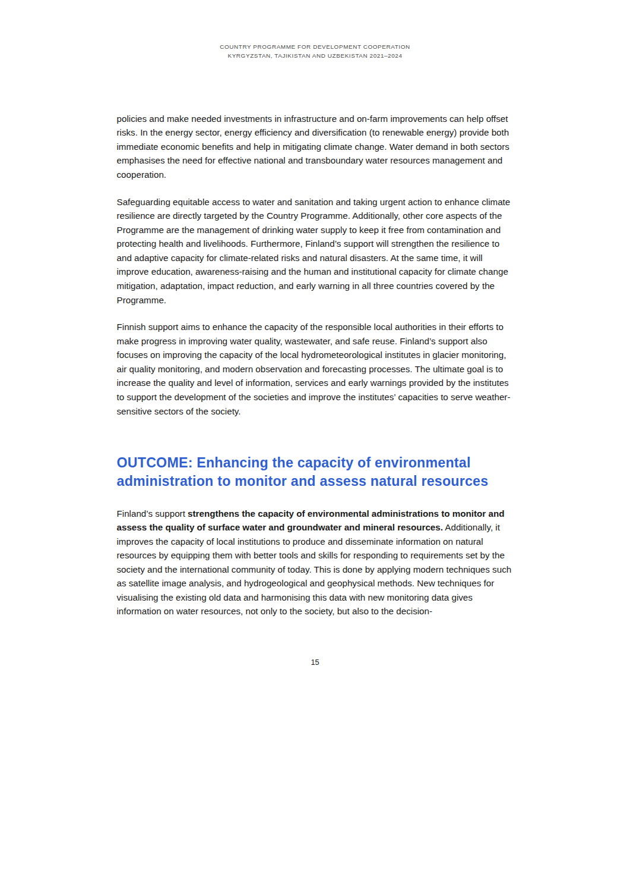Country Programme for Development Cooperation Kyrgyzstan, Tajikistan and Uzbekistan 2021–2024
policies and make needed investments in infrastructure and on-farm improvements can help offset risks. In the energy sector, energy efficiency and diversification (to renewable energy) provide both immediate economic benefits and help in mitigating climate change. Water demand in both sectors emphasises the need for effective national and transboundary water resources management and cooperation.
Safeguarding equitable access to water and sanitation and taking urgent action to enhance climate resilience are directly targeted by the Country Programme. Additionally, other core aspects of the Programme are the management of drinking water supply to keep it free from contamination and protecting health and livelihoods. Furthermore, Finland’s support will strengthen the resilience to and adaptive capacity for climate-related risks and natural disasters. At the same time, it will improve education, awareness-raising and the human and institutional capacity for climate change mitigation, adaptation, impact reduction, and early warning in all three countries covered by the Programme.
Finnish support aims to enhance the capacity of the responsible local authorities in their efforts to make progress in improving water quality, wastewater, and safe reuse. Finland’s support also focuses on improving the capacity of the local hydrometeorological institutes in glacier monitoring, air quality monitoring, and modern observation and forecasting processes. The ultimate goal is to increase the quality and level of information, services and early warnings provided by the institutes to support the development of the societies and improve the institutes’ capacities to serve weather-sensitive sectors of the society.
OUTCOME: Enhancing the capacity of environmental administration to monitor and assess natural resources
Finland’s support strengthens the capacity of environmental administrations to monitor and assess the quality of surface water and groundwater and mineral resources. Additionally, it improves the capacity of local institutions to produce and disseminate information on natural resources by equipping them with better tools and skills for responding to requirements set by the society and the international community of today. This is done by applying modern techniques such as satellite image analysis, and hydrogeological and geophysical methods. New techniques for visualising the existing old data and harmonising this data with new monitoring data gives information on water resources, not only to the society, but also to the decision-
15